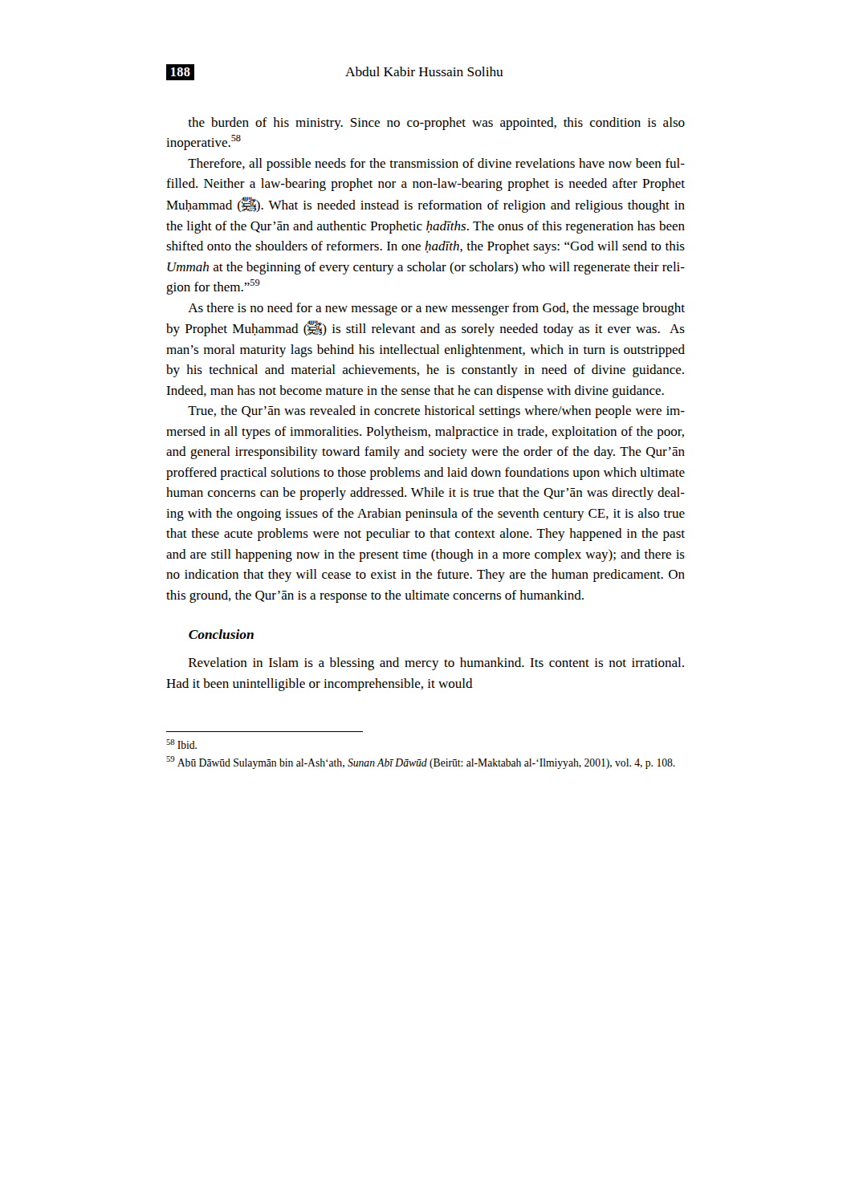188 Abdul Kabir Hussain Solihu
the burden of his ministry. Since no co-prophet was appointed, this condition is also inoperative.58
Therefore, all possible needs for the transmission of divine revelations have now been fulfilled. Neither a law-bearing prophet nor a non-law-bearing prophet is needed after Prophet Muḥammad (ﷺ). What is needed instead is reformation of religion and religious thought in the light of the Qur’ān and authentic Prophetic ḥadīths. The onus of this regeneration has been shifted onto the shoulders of reformers. In one ḥadīth, the Prophet says: “God will send to this Ummah at the beginning of every century a scholar (or scholars) who will regenerate their religion for them.”59
As there is no need for a new message or a new messenger from God, the message brought by Prophet Muḥammad (ﷺ) is still relevant and as sorely needed today as it ever was. As man’s moral maturity lags behind his intellectual enlightenment, which in turn is outstripped by his technical and material achievements, he is constantly in need of divine guidance. Indeed, man has not become mature in the sense that he can dispense with divine guidance.
True, the Qur’ān was revealed in concrete historical settings where/when people were immersed in all types of immoralities. Polytheism, malpractice in trade, exploitation of the poor, and general irresponsibility toward family and society were the order of the day. The Qur’ān proffered practical solutions to those problems and laid down foundations upon which ultimate human concerns can be properly addressed. While it is true that the Qur’ān was directly dealing with the ongoing issues of the Arabian peninsula of the seventh century CE, it is also true that these acute problems were not peculiar to that context alone. They happened in the past and are still happening now in the present time (though in a more complex way); and there is no indication that they will cease to exist in the future. They are the human predicament. On this ground, the Qur’ān is a response to the ultimate concerns of humankind.
Conclusion
Revelation in Islam is a blessing and mercy to humankind. Its content is not irrational. Had it been unintelligible or incomprehensible, it would
58 Ibid.
59 Abū Dāwūd Sulaymān bin al-Ash‘ath, Sunan Abī Dāwūd (Beirūt: al-Maktabah al-‘Ilmiyyah, 2001), vol. 4, p. 108.